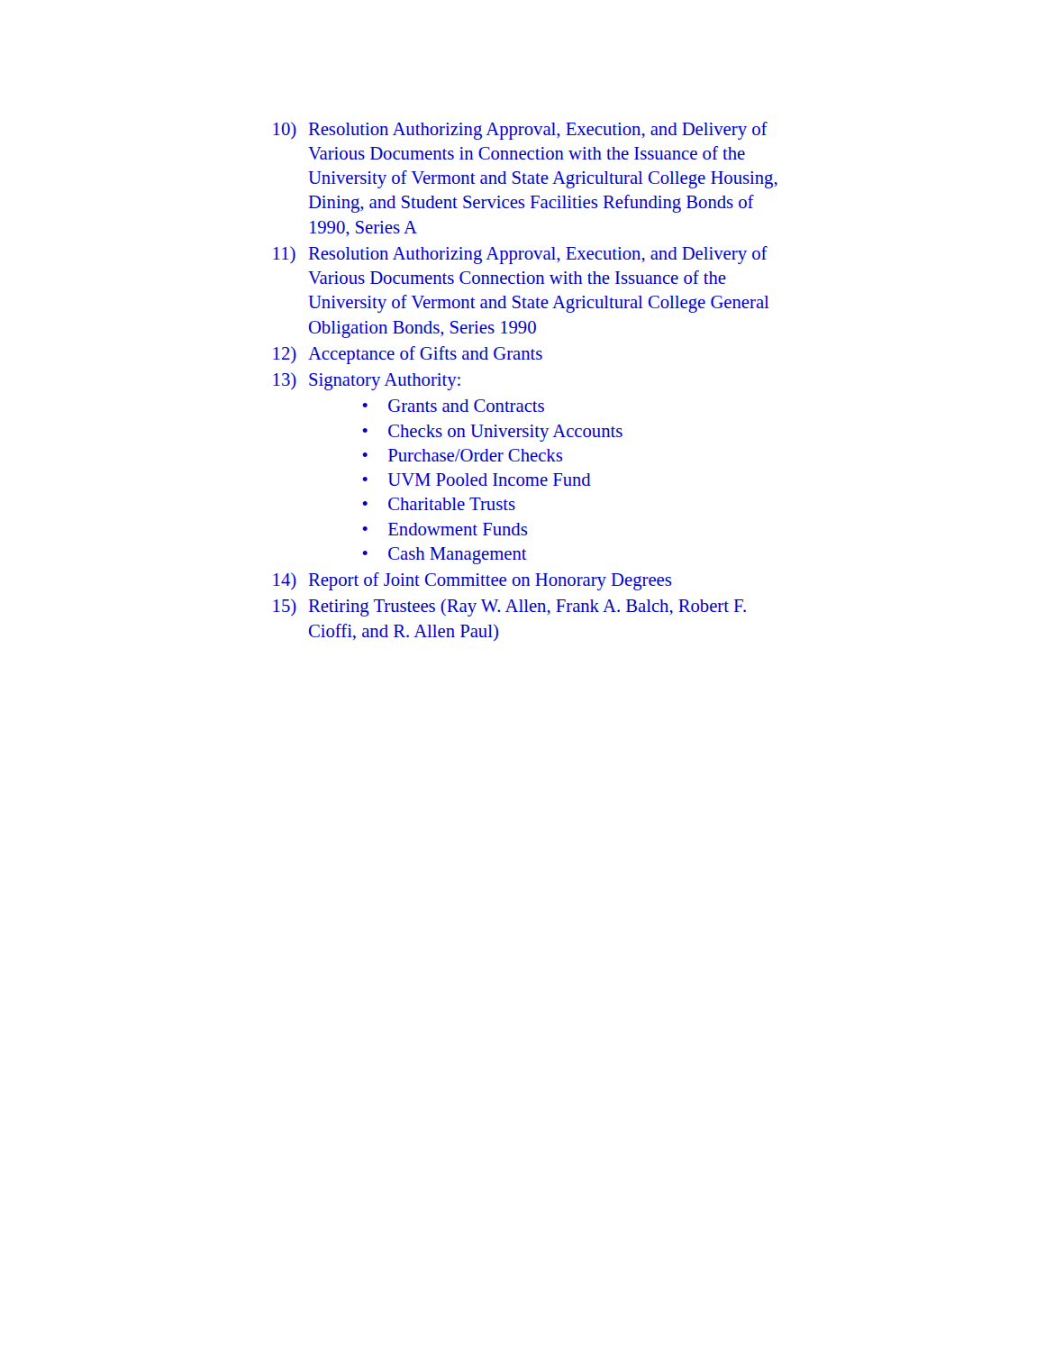10) Resolution Authorizing Approval, Execution, and Delivery of Various Documents in Connection with the Issuance of the University of Vermont and State Agricultural College Housing, Dining, and Student Services Facilities Refunding Bonds of 1990, Series A
11) Resolution Authorizing Approval, Execution, and Delivery of Various Documents Connection with the Issuance of the University of Vermont and State Agricultural College General Obligation Bonds, Series 1990
12) Acceptance of Gifts and Grants
13) Signatory Authority:
Grants and Contracts
Checks on University Accounts
Purchase/Order Checks
UVM Pooled Income Fund
Charitable Trusts
Endowment Funds
Cash Management
14) Report of Joint Committee on Honorary Degrees
15) Retiring Trustees (Ray W. Allen, Frank A. Balch, Robert F. Cioffi, and R. Allen Paul)